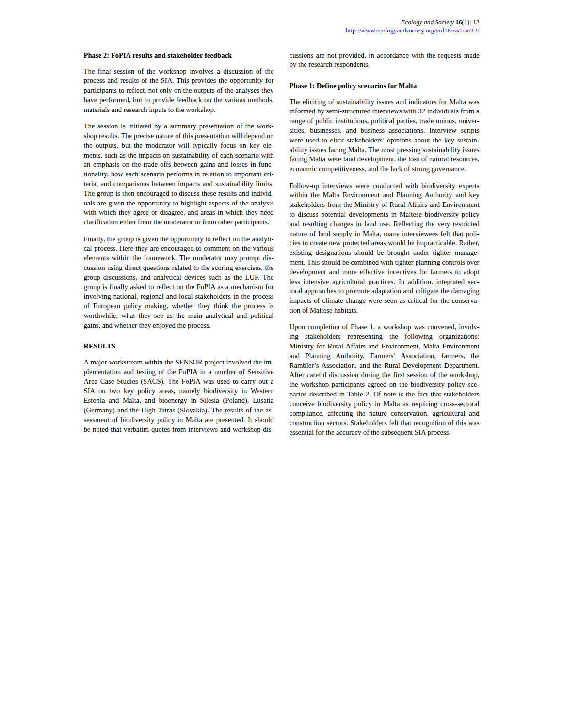Ecology and Society 16(1): 12
http://www.ecologyandsociety.org/vol16/iss1/art12/
Phase 2: FoPIA results and stakeholder feedback
The final session of the workshop involves a discussion of the process and results of the SIA. This provides the opportunity for participants to reflect, not only on the outputs of the analyses they have performed, but to provide feedback on the various methods, materials and research inputs to the workshop.
The session is initiated by a summary presentation of the workshop results. The precise nature of this presentation will depend on the outputs, but the moderator will typically focus on key elements, such as the impacts on sustainability of each scenario with an emphasis on the trade-offs between gains and losses in functionality, how each scenario performs in relation to important criteria, and comparisons between impacts and sustainability limits. The group is then encouraged to discuss these results and individuals are given the opportunity to highlight aspects of the analysis with which they agree or disagree, and areas in which they need clarification either from the moderator or from other participants.
Finally, the group is given the opportunity to reflect on the analytical process. Here they are encouraged to comment on the various elements within the framework. The moderator may prompt discussion using direct questions related to the scoring exercises, the group discussions, and analytical devices such as the LUF. The group is finally asked to reflect on the FoPIA as a mechanism for involving national, regional and local stakeholders in the process of European policy making, whether they think the process is worthwhile, what they see as the main analytical and political gains, and whether they enjoyed the process.
RESULTS
A major workstream within the SENSOR project involved the implementation and testing of the FoPIA in a number of Sensitive Area Case Studies (SACS). The FoPIA was used to carry out a SIA on two key policy areas, namely biodiversity in Western Estonia and Malta, and bioenergy in Silesia (Poland), Lusatia (Germany) and the High Tatras (Slovakia). The results of the assessment of biodiversity policy in Malta are presented. It should be noted that verbatim quotes from interviews and workshop discussions are not provided, in accordance with the requests made by the research respondents.
Phase 1: Define policy scenarios for Malta
The eliciting of sustainability issues and indicators for Malta was informed by semi-structured interviews with 32 individuals from a range of public institutions, political parties, trade unions, universities, businesses, and business associations. Interview scripts were used to elicit stakeholders’ opinions about the key sustainability issues facing Malta. The most pressing sustainability issues facing Malta were land development, the loss of natural resources, economic competitiveness, and the lack of strong governance.
Follow-up interviews were conducted with biodiversity experts within the Malta Environment and Planning Authority and key stakeholders from the Ministry of Rural Affairs and Environment to discuss potential developments in Maltese biodiversity policy and resulting changes in land use. Reflecting the very restricted nature of land supply in Malta, many interviewees felt that policies to create new protected areas would be impracticable. Rather, existing designations should be brought under tighter management. This should be combined with tighter planning controls over development and more effective incentives for farmers to adopt less intensive agricultural practices. In addition, integrated sectoral approaches to promote adaptation and mitigate the damaging impacts of climate change were seen as critical for the conservation of Maltese habitats.
Upon completion of Phase 1, a workshop was convened, involving stakeholders representing the following organizations: Ministry for Rural Affairs and Environment, Malta Environment and Planning Authority, Farmers’ Association, farmers, the Rambler’s Association, and the Rural Development Department. After careful discussion during the first session of the workshop, the workshop participants agreed on the biodiversity policy scenarios described in Table 2. Of note is the fact that stakeholders conceive biodiversity policy in Malta as requiring cross-sectoral compliance, affecting the nature conservation, agricultural and construction sectors. Stakeholders felt that recognition of this was essential for the accuracy of the subsequent SIA process.